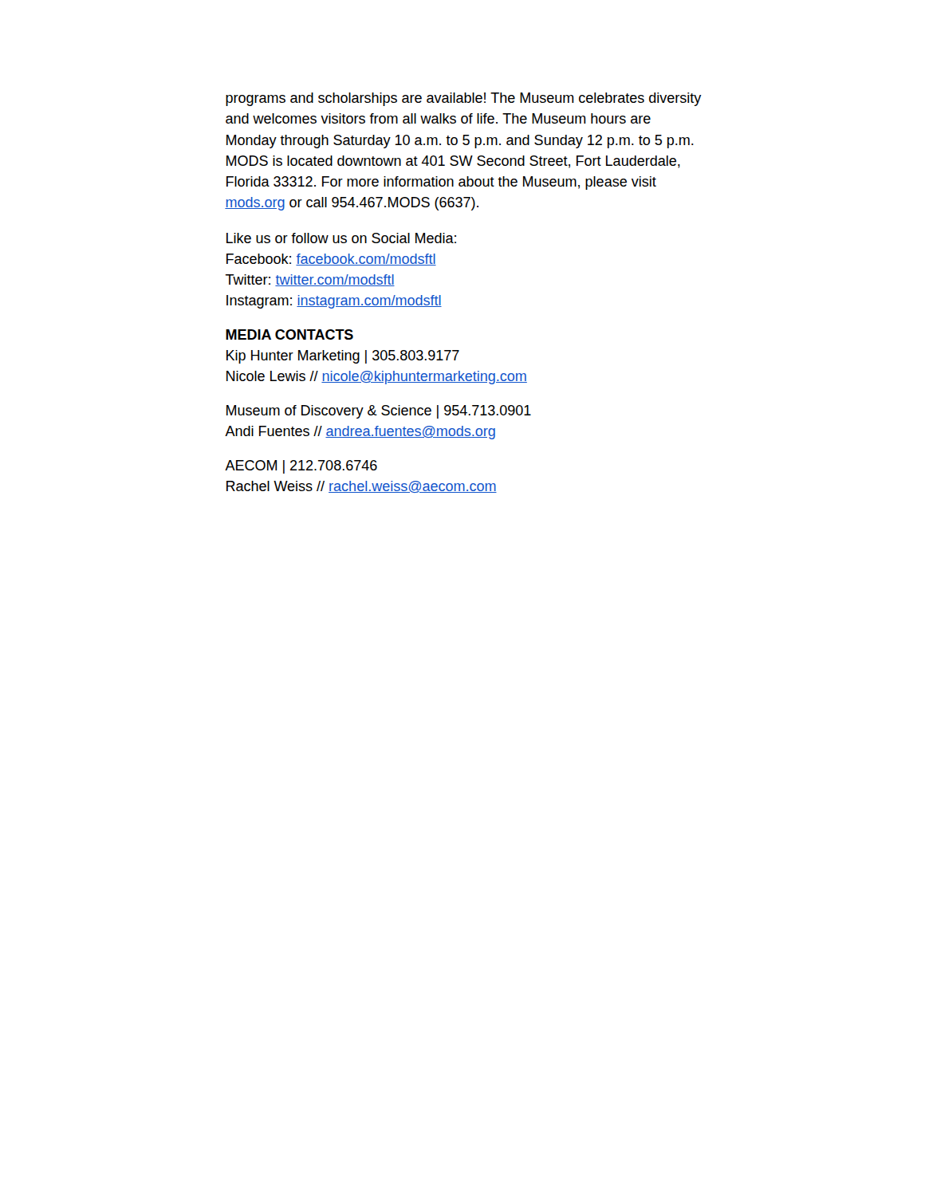programs and scholarships are available! The Museum celebrates diversity and welcomes visitors from all walks of life. The Museum hours are Monday through Saturday 10 a.m. to 5 p.m. and Sunday 12 p.m. to 5 p.m. MODS is located downtown at 401 SW Second Street, Fort Lauderdale, Florida 33312. For more information about the Museum, please visit mods.org or call 954.467.MODS (6637).
Like us or follow us on Social Media:
Facebook: facebook.com/modsftl
Twitter: twitter.com/modsftl
Instagram: instagram.com/modsftl
MEDIA CONTACTS
Kip Hunter Marketing | 305.803.9177
Nicole Lewis // nicole@kiphuntermarketing.com
Museum of Discovery & Science | 954.713.0901
Andi Fuentes // andrea.fuentes@mods.org
AECOM | 212.708.6746
Rachel Weiss // rachel.weiss@aecom.com